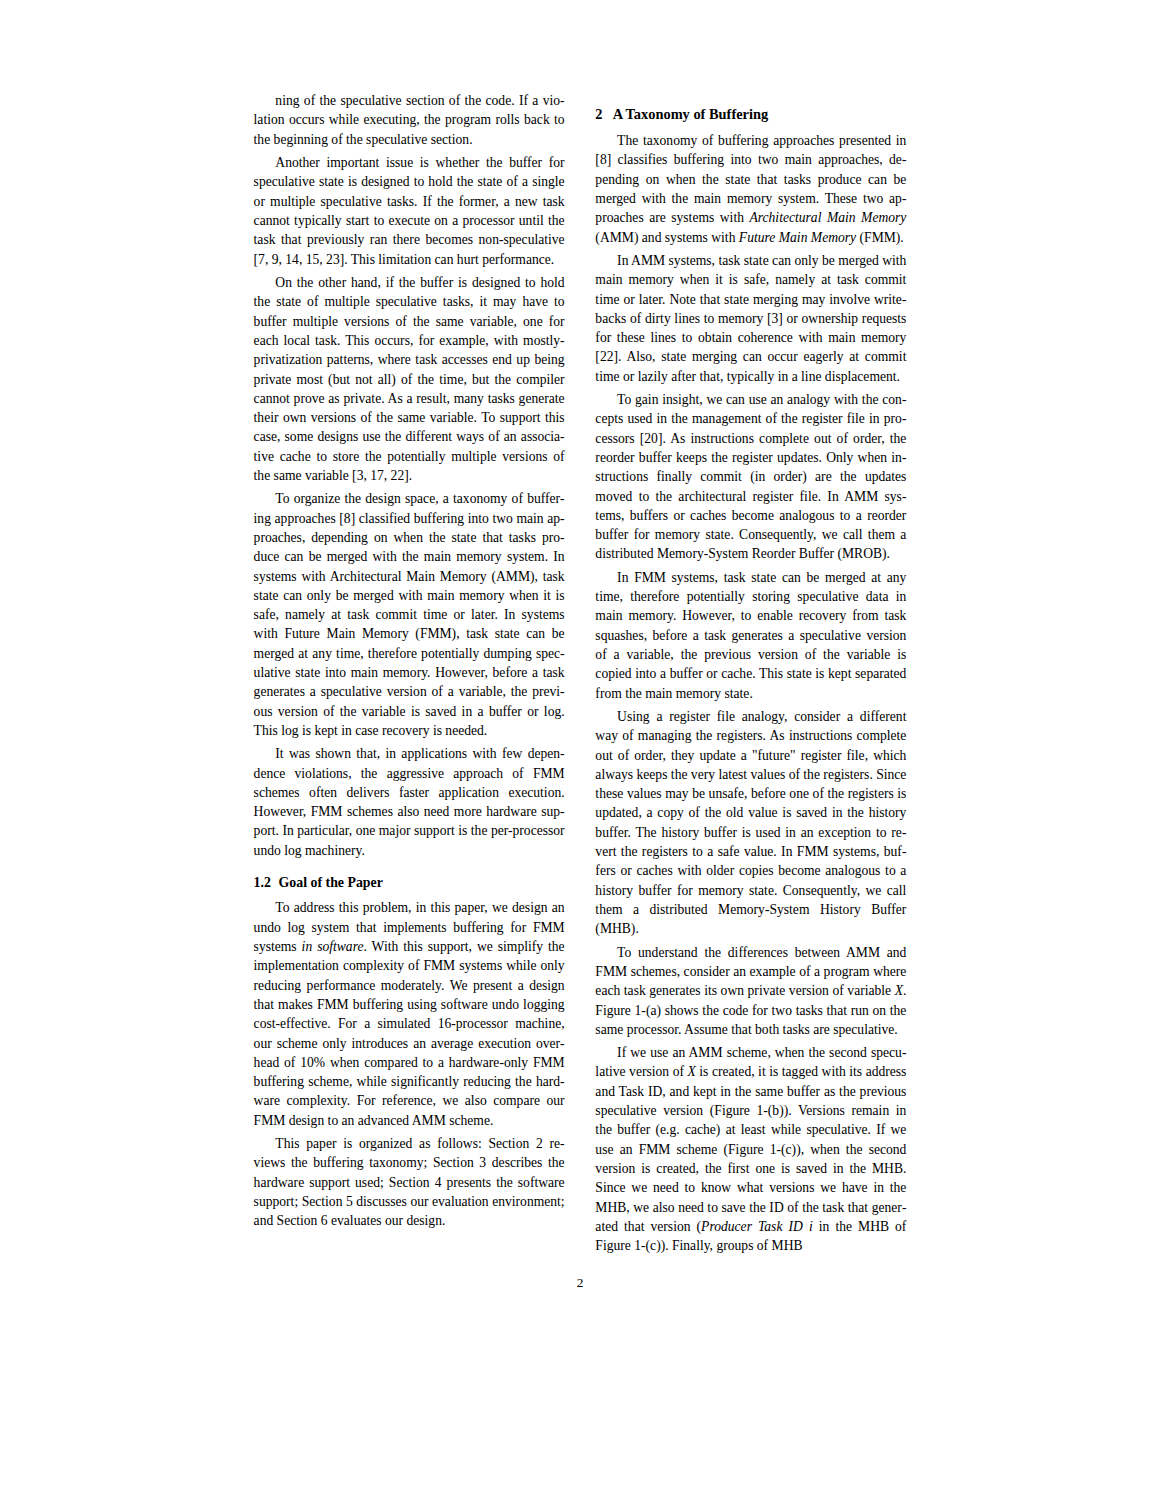ning of the speculative section of the code. If a violation occurs while executing, the program rolls back to the beginning of the speculative section.
Another important issue is whether the buffer for speculative state is designed to hold the state of a single or multiple speculative tasks. If the former, a new task cannot typically start to execute on a processor until the task that previously ran there becomes non-speculative [7, 9, 14, 15, 23]. This limitation can hurt performance.
On the other hand, if the buffer is designed to hold the state of multiple speculative tasks, it may have to buffer multiple versions of the same variable, one for each local task. This occurs, for example, with mostly-privatization patterns, where task accesses end up being private most (but not all) of the time, but the compiler cannot prove as private. As a result, many tasks generate their own versions of the same variable. To support this case, some designs use the different ways of an associative cache to store the potentially multiple versions of the same variable [3, 17, 22].
To organize the design space, a taxonomy of buffering approaches [8] classified buffering into two main approaches, depending on when the state that tasks produce can be merged with the main memory system. In systems with Architectural Main Memory (AMM), task state can only be merged with main memory when it is safe, namely at task commit time or later. In systems with Future Main Memory (FMM), task state can be merged at any time, therefore potentially dumping speculative state into main memory. However, before a task generates a speculative version of a variable, the previous version of the variable is saved in a buffer or log. This log is kept in case recovery is needed.
It was shown that, in applications with few dependence violations, the aggressive approach of FMM schemes often delivers faster application execution. However, FMM schemes also need more hardware support. In particular, one major support is the per-processor undo log machinery.
1.2 Goal of the Paper
To address this problem, in this paper, we design an undo log system that implements buffering for FMM systems in software. With this support, we simplify the implementation complexity of FMM systems while only reducing performance moderately. We present a design that makes FMM buffering using software undo logging cost-effective. For a simulated 16-processor machine, our scheme only introduces an average execution overhead of 10% when compared to a hardware-only FMM buffering scheme, while significantly reducing the hardware complexity. For reference, we also compare our FMM design to an advanced AMM scheme.
This paper is organized as follows: Section 2 reviews the buffering taxonomy; Section 3 describes the hardware support used; Section 4 presents the software support; Section 5 discusses our evaluation environment; and Section 6 evaluates our design.
2 A Taxonomy of Buffering
The taxonomy of buffering approaches presented in [8] classifies buffering into two main approaches, depending on when the state that tasks produce can be merged with the main memory system. These two approaches are systems with Architectural Main Memory (AMM) and systems with Future Main Memory (FMM).
In AMM systems, task state can only be merged with main memory when it is safe, namely at task commit time or later. Note that state merging may involve write-backs of dirty lines to memory [3] or ownership requests for these lines to obtain coherence with main memory [22]. Also, state merging can occur eagerly at commit time or lazily after that, typically in a line displacement.
To gain insight, we can use an analogy with the concepts used in the management of the register file in processors [20]. As instructions complete out of order, the reorder buffer keeps the register updates. Only when instructions finally commit (in order) are the updates moved to the architectural register file. In AMM systems, buffers or caches become analogous to a reorder buffer for memory state. Consequently, we call them a distributed Memory-System Reorder Buffer (MROB).
In FMM systems, task state can be merged at any time, therefore potentially storing speculative data in main memory. However, to enable recovery from task squashes, before a task generates a speculative version of a variable, the previous version of the variable is copied into a buffer or cache. This state is kept separated from the main memory state.
Using a register file analogy, consider a different way of managing the registers. As instructions complete out of order, they update a "future" register file, which always keeps the very latest values of the registers. Since these values may be unsafe, before one of the registers is updated, a copy of the old value is saved in the history buffer. The history buffer is used in an exception to revert the registers to a safe value. In FMM systems, buffers or caches with older copies become analogous to a history buffer for memory state. Consequently, we call them a distributed Memory-System History Buffer (MHB).
To understand the differences between AMM and FMM schemes, consider an example of a program where each task generates its own private version of variable X. Figure 1-(a) shows the code for two tasks that run on the same processor. Assume that both tasks are speculative.
If we use an AMM scheme, when the second speculative version of X is created, it is tagged with its address and Task ID, and kept in the same buffer as the previous speculative version (Figure 1-(b)). Versions remain in the buffer (e.g. cache) at least while speculative. If we use an FMM scheme (Figure 1-(c)), when the second version is created, the first one is saved in the MHB. Since we need to know what versions we have in the MHB, we also need to save the ID of the task that generated that version (Producer Task ID i in the MHB of Figure 1-(c)). Finally, groups of MHB
2